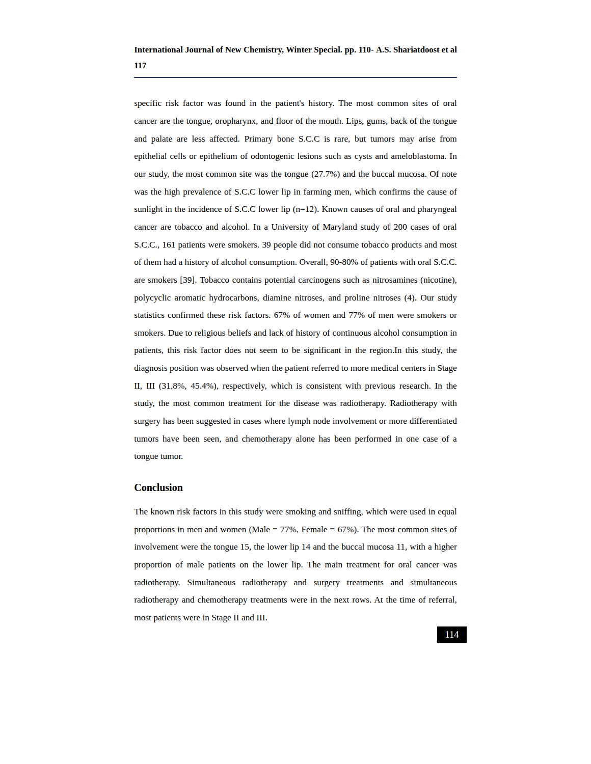International Journal of New Chemistry, Winter Special. pp. 110-117 A.S. Shariatdoost et al
specific risk factor was found in the patient's history. The most common sites of oral cancer are the tongue, oropharynx, and floor of the mouth. Lips, gums, back of the tongue and palate are less affected. Primary bone S.C.C is rare, but tumors may arise from epithelial cells or epithelium of odontogenic lesions such as cysts and ameloblastoma. In our study, the most common site was the tongue (27.7%) and the buccal mucosa. Of note was the high prevalence of S.C.C lower lip in farming men, which confirms the cause of sunlight in the incidence of S.C.C lower lip (n=12). Known causes of oral and pharyngeal cancer are tobacco and alcohol. In a University of Maryland study of 200 cases of oral S.C.C., 161 patients were smokers. 39 people did not consume tobacco products and most of them had a history of alcohol consumption. Overall, 90-80% of patients with oral S.C.C. are smokers [39]. Tobacco contains potential carcinogens such as nitrosamines (nicotine), polycyclic aromatic hydrocarbons, diamine nitroses, and proline nitroses (4). Our study statistics confirmed these risk factors. 67% of women and 77% of men were smokers or smokers. Due to religious beliefs and lack of history of continuous alcohol consumption in patients, this risk factor does not seem to be significant in the region.In this study, the diagnosis position was observed when the patient referred to more medical centers in Stage II, III (31.8%, 45.4%), respectively, which is consistent with previous research. In the study, the most common treatment for the disease was radiotherapy. Radiotherapy with surgery has been suggested in cases where lymph node involvement or more differentiated tumors have been seen, and chemotherapy alone has been performed in one case of a tongue tumor.
Conclusion
The known risk factors in this study were smoking and sniffing, which were used in equal proportions in men and women (Male = 77%, Female = 67%). The most common sites of involvement were the tongue 15, the lower lip 14 and the buccal mucosa 11, with a higher proportion of male patients on the lower lip. The main treatment for oral cancer was radiotherapy. Simultaneous radiotherapy and surgery treatments and simultaneous radiotherapy and chemotherapy treatments were in the next rows. At the time of referral, most patients were in Stage II and III.
114